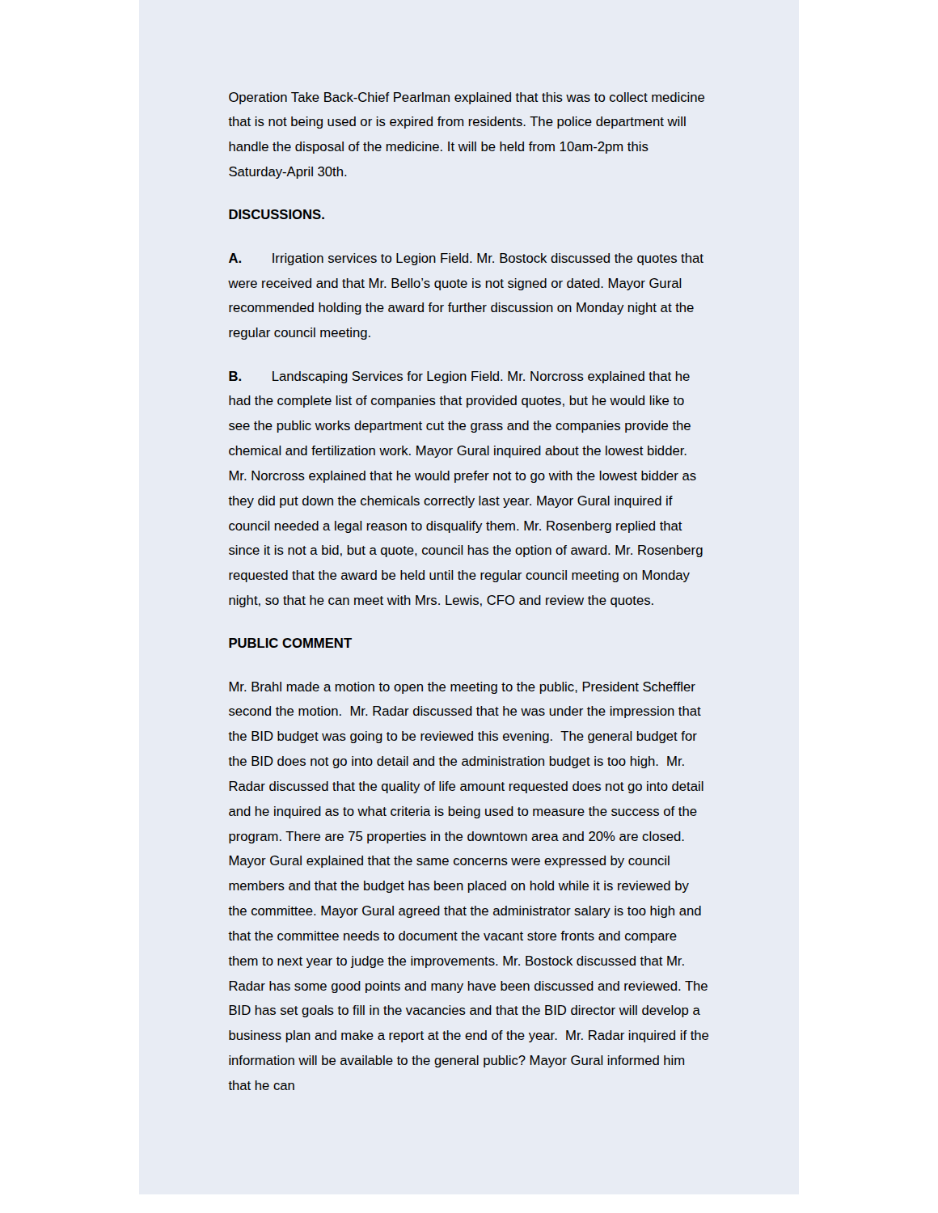Operation Take Back-Chief Pearlman explained that this was to collect medicine that is not being used or is expired from residents. The police department will handle the disposal of the medicine. It will be held from 10am-2pm this Saturday-April 30th.
DISCUSSIONS.
A. Irrigation services to Legion Field. Mr. Bostock discussed the quotes that were received and that Mr. Bello’s quote is not signed or dated. Mayor Gural recommended holding the award for further discussion on Monday night at the regular council meeting.
B. Landscaping Services for Legion Field. Mr. Norcross explained that he had the complete list of companies that provided quotes, but he would like to see the public works department cut the grass and the companies provide the chemical and fertilization work. Mayor Gural inquired about the lowest bidder. Mr. Norcross explained that he would prefer not to go with the lowest bidder as they did put down the chemicals correctly last year. Mayor Gural inquired if council needed a legal reason to disqualify them. Mr. Rosenberg replied that since it is not a bid, but a quote, council has the option of award. Mr. Rosenberg requested that the award be held until the regular council meeting on Monday night, so that he can meet with Mrs. Lewis, CFO and review the quotes.
PUBLIC COMMENT
Mr. Brahl made a motion to open the meeting to the public, President Scheffler second the motion. Mr. Radar discussed that he was under the impression that the BID budget was going to be reviewed this evening. The general budget for the BID does not go into detail and the administration budget is too high. Mr. Radar discussed that the quality of life amount requested does not go into detail and he inquired as to what criteria is being used to measure the success of the program. There are 75 properties in the downtown area and 20% are closed.
Mayor Gural explained that the same concerns were expressed by council members and that the budget has been placed on hold while it is reviewed by the committee. Mayor Gural agreed that the administrator salary is too high and that the committee needs to document the vacant store fronts and compare them to next year to judge the improvements. Mr. Bostock discussed that Mr. Radar has some good points and many have been discussed and reviewed. The BID has set goals to fill in the vacancies and that the BID director will develop a business plan and make a report at the end of the year. Mr. Radar inquired if the information will be available to the general public? Mayor Gural informed him that he can